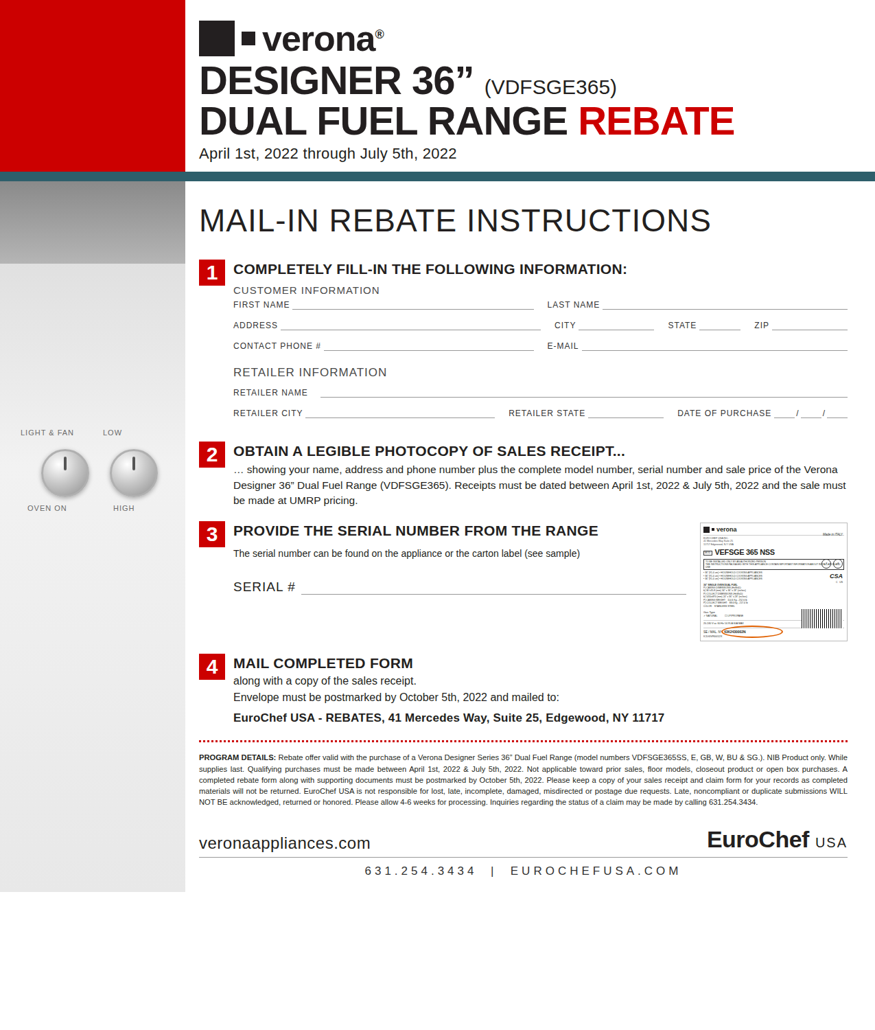verona®
DESIGNER 36” (VDFSGE365)
DUAL FUEL RANGE REBATE
April 1st, 2022 through July 5th, 2022
LIGHT & FAN
LOW
OVEN ON
HIGH
MAIL-IN REBATE INSTRUCTIONS
1
COMPLETELY FILL-IN THE FOLLOWING INFORMATION:
CUSTOMER INFORMATION
FIRST NAME
LAST NAME
ADDRESS
CITY
STATE
ZIP
CONTACT PHONE #
E-MAIL
RETAILER INFORMATION
RETAILER NAME
RETAILER CITY
RETAILER STATE
DATE OF PURCHASE / /
2
OBTAIN A LEGIBLE PHOTOCOPY OF SALES RECEIPT...
… showing your name, address and phone number plus the complete model number, serial number and sale price of the Verona Designer 36” Dual Fuel Range (VDFSGE365). Receipts must be dated between April 1st, 2022 & July 5th, 2022 and the sale must be made at UMRP pricing.
3
PROVIDE THE SERIAL NUMBER FROM THE RANGE
The serial number can be found on the appliance or the carton label (see sample)
SERIAL #
verona
Made in ITALY
EUROCHEF USA INC.
41 Mercedes Way Suite 25
11717 Edgewood, N.Y USA
MOD.
VEFSGE 365 NSS
TO BE INSTALLED ONLY BY AN AUTHORIZED PERSON
THE INSTRUCTIONS PACKAGED WITH THIS APPLIANCE CONTAIN IMPORTANT INFORMATION ABOUT INSTALLATION AND USE
• 36” (91.4 cm) • HOUSEHOLD COOKING APPLIANCES
• 36” (91.4 cm) • HOUSEHOLD COOKING APPLIANCES
• 36” (91.4 cm) • HOUSEHOLD COOKING APPLIANCES
★
★
CSA
C US
36” SINGLE OVEN DUAL FUEL
P) CASING DIMENSIONS (HxWxD):
b) 36”x35.8 (mm) 34” x 36” x 28” (inches)
P) COLLECT DIMENSIONS (HxWxD):
b) 1450x870 (mm) 24” x 36” x 28” (inches)
P) CASING WEIGHT: 114.6 Kg - 252.6 lb
P) COLLECT WEIGHT: 88.6 Kg - 217.4 lb
COLOR: STAINLESS STEEL
Gas Type
✓ NATURAL ☐ LP/PROPANE
20-240 V ac 60 Hz 14.95 A 60A MAX
SE / MAL. N° 6362430002N
ICD/0VR0012X
4
MAIL COMPLETED FORM
along with a copy of the sales receipt.
Envelope must be postmarked by October 5th, 2022 and mailed to:
EuroChef USA - REBATES, 41 Mercedes Way, Suite 25, Edgewood, NY 11717
PROGRAM DETAILS: Rebate offer valid with the purchase of a Verona Designer Series 36” Dual Fuel Range (model numbers VDFSGE365SS, E, GB, W, BU & SG.). NIB Product only. While supplies last. Qualifying purchases must be made between April 1st, 2022 & July 5th, 2022. Not applicable toward prior sales, floor models, closeout product or open box purchases. A completed rebate form along with supporting documents must be postmarked by October 5th, 2022. Please keep a copy of your sales receipt and claim form for your records as completed materials will not be returned. EuroChef USA is not responsible for lost, late, incomplete, damaged, misdirected or postage due requests. Late, noncompliant or duplicate submissions WILL NOT BE acknowledged, returned or honored. Please allow 4-6 weeks for processing. Inquiries regarding the status of a claim may be made by calling 631.254.3434.
veronaappliances.com
EuroChef USA
631.254.3434 | EUROCHEFUSA.COM